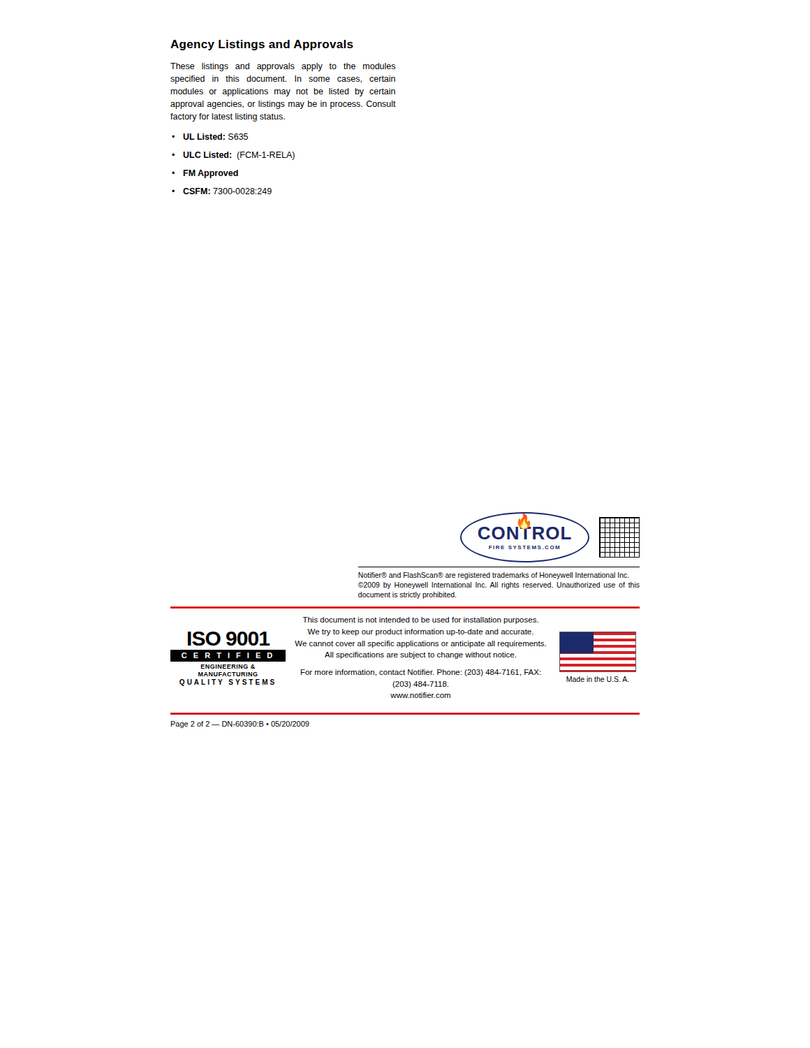Agency Listings and Approvals
These listings and approvals apply to the modules specified in this document. In some cases, certain modules or applications may not be listed by certain approval agencies, or listings may be in process. Consult factory for latest listing status.
UL Listed: S635
ULC Listed: (FCM-1-RELA)
FM Approved
CSFM: 7300-0028:249
CONTROL🔥
FIRE SYSTEMS.COM
Notifier® and FlashScan® are registered trademarks of Honeywell International Inc.
©2009 by Honeywell International Inc. All rights reserved. Unauthorized use of this document is strictly prohibited.
ISO 9001
C E R T I F I E D
ENGINEERING & MANUFACTURING
QUALITY SYSTEMS
This document is not intended to be used for installation purposes.
We try to keep our product information up-to-date and accurate.
We cannot cover all specific applications or anticipate all requirements.
All specifications are subject to change without notice.
For more information, contact Notifier. Phone: (203) 484-7161, FAX: (203) 484-7118.
www.notifier.com
Made in the U.S. A.
Page 2 of 2 — DN-60390:B • 05/20/2009